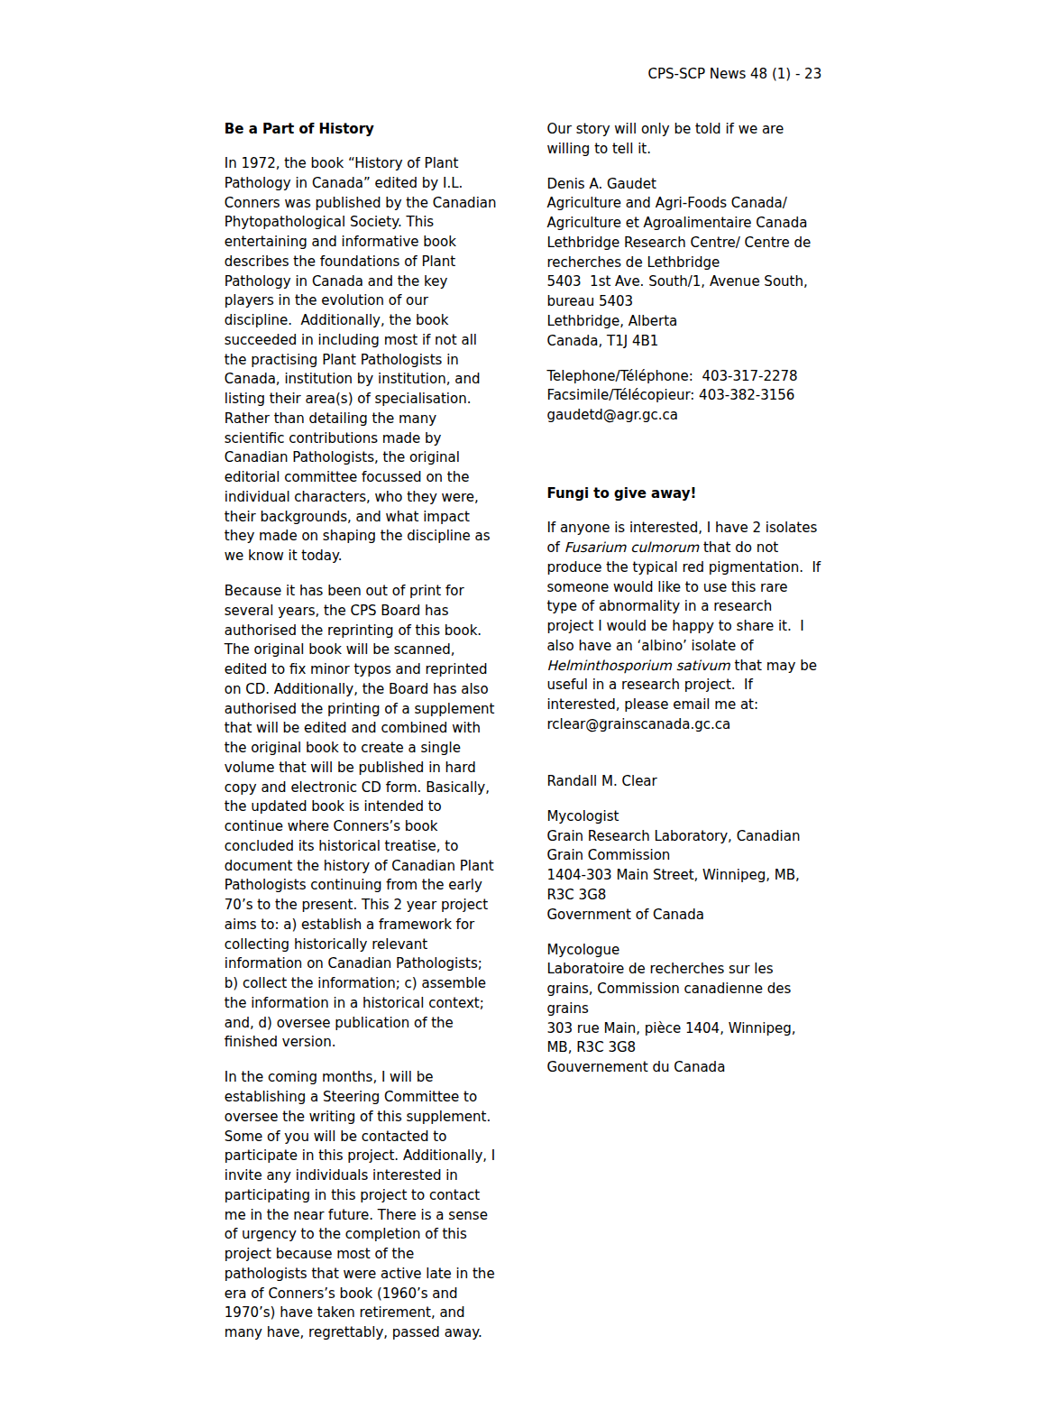CPS-SCP News 48 (1) - 23
Be a Part of History
In 1972, the book “History of Plant Pathology in Canada” edited by I.L. Conners was published by the Canadian Phytopathological Society. This entertaining and informative book describes the foundations of Plant Pathology in Canada and the key players in the evolution of our discipline. Additionally, the book succeeded in including most if not all the practising Plant Pathologists in Canada, institution by institution, and listing their area(s) of specialisation. Rather than detailing the many scientific contributions made by Canadian Pathologists, the original editorial committee focussed on the individual characters, who they were, their backgrounds, and what impact they made on shaping the discipline as we know it today.
Because it has been out of print for several years, the CPS Board has authorised the reprinting of this book. The original book will be scanned, edited to fix minor typos and reprinted on CD. Additionally, the Board has also authorised the printing of a supplement that will be edited and combined with the original book to create a single volume that will be published in hard copy and electronic CD form. Basically, the updated book is intended to continue where Conners’s book concluded its historical treatise, to document the history of Canadian Plant Pathologists continuing from the early 70’s to the present. This 2 year project aims to: a) establish a framework for collecting historically relevant information on Canadian Pathologists; b) collect the information; c) assemble the information in a historical context; and, d) oversee publication of the finished version.
In the coming months, I will be establishing a Steering Committee to oversee the writing of this supplement. Some of you will be contacted to participate in this project. Additionally, I invite any individuals interested in participating in this project to contact me in the near future. There is a sense of urgency to the completion of this project because most of the pathologists that were active late in the era of Conners’s book (1960’s and 1970’s) have taken retirement, and many have, regrettably, passed away.
Our story will only be told if we are willing to tell it.
Denis A. Gaudet
Agriculture and Agri-Foods Canada/
Agriculture et Agroalimentaire Canada
Lethbridge Research Centre/ Centre de recherches de Lethbridge
5403 1st Ave. South/1, Avenue South, bureau 5403
Lethbridge, Alberta
Canada, T1J 4B1
Telephone/Téléphone: 403-317-2278
Facsimile/Télécopieur: 403-382-3156
gaudetd@agr.gc.ca
Fungi to give away!
If anyone is interested, I have 2 isolates of Fusarium culmorum that do not produce the typical red pigmentation. If someone would like to use this rare type of abnormality in a research project I would be happy to share it. I also have an ‘albino’ isolate of Helminthosporium sativum that may be useful in a research project. If interested, please email me at:
rclear@grainscanada.gc.ca
Randall M. Clear
Mycologist
Grain Research Laboratory, Canadian Grain Commission
1404-303 Main Street, Winnipeg, MB, R3C 3G8
Government of Canada
Mycologue
Laboratoire de recherches sur les grains, Commission canadienne des grains
303 rue Main, pièce 1404, Winnipeg, MB, R3C 3G8
Gouvernement du Canada